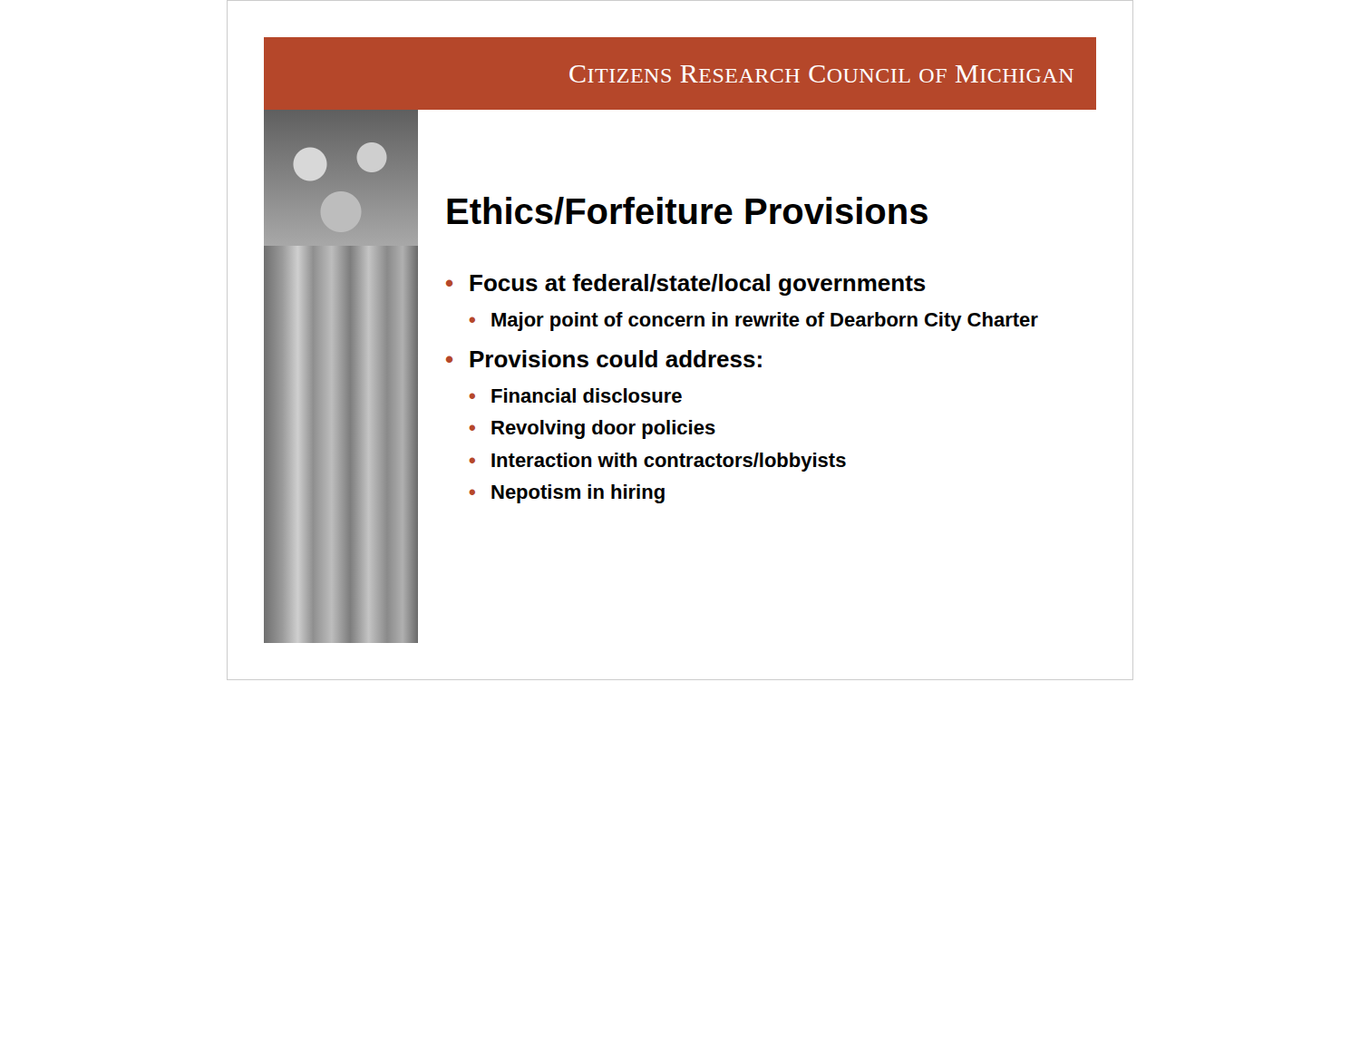∑ CRC
CITIZENS RESEARCH COUNCIL OF MICHIGAN
Ethics/Forfeiture Provisions
Focus at federal/state/local governments
Major point of concern in rewrite of Dearborn City Charter
Provisions could address:
Financial disclosure
Revolving door policies
Interaction with contractors/lobbyists
Nepotism in hiring